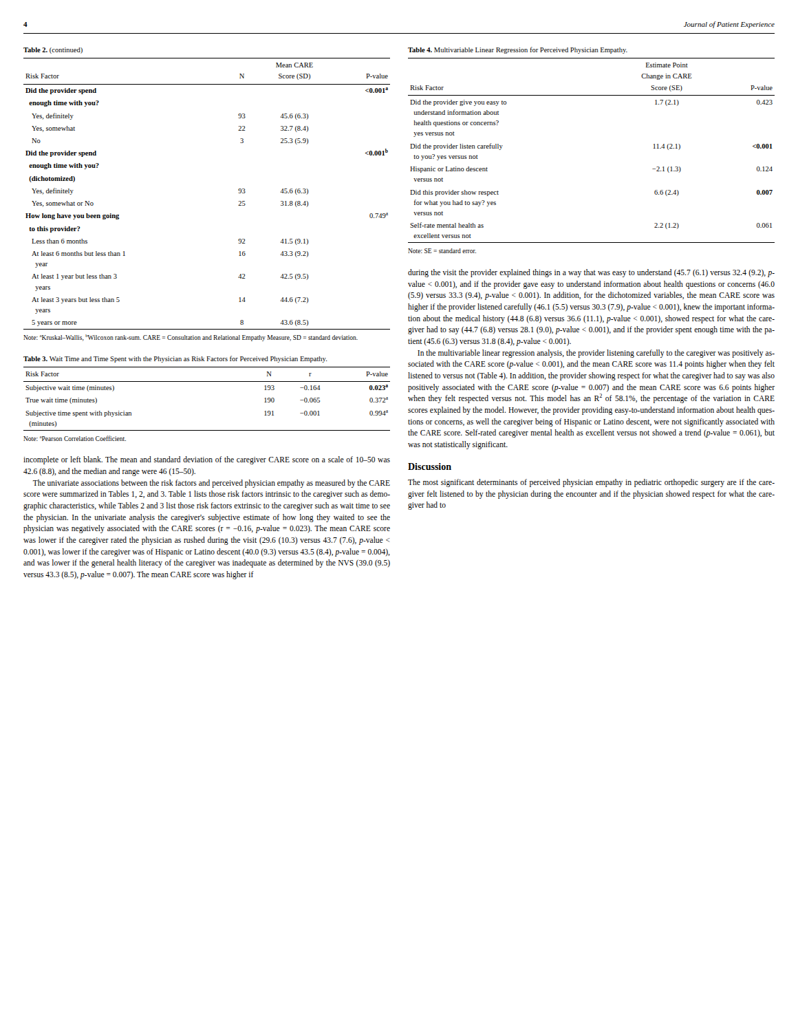4 Journal of Patient Experience
Table 2. (continued)
| | | Mean CARE | |
| --- | --- | --- | --- |
| Risk Factor | N | Score (SD) | P-value |
| Did the provider spend | | | <0.001 a |
| enough time with you? | | | |
| Yes, definitely | 93 | 45.6 (6.3) | |
| Yes, somewhat | 22 | 32.7 (8.4) | |
| No | 3 | 25.3 (5.9) | |
| Did the provider spend | | | <0.001 b |
| enough time with you? | | | |
| (dichotomized) | | | |
| Yes, definitely | 93 | 45.6 (6.3) | |
| Yes, somewhat or No | 25 | 31.8 (8.4) | |
| How long have you been going | | | 0.749 a |
| to this provider? | | | |
| Less than 6 months | 92 | 41.5 (9.1) | |
| At least 6 months but less than 1 year | 16 | 43.3 (9.2) | |
| At least 1 year but less than 3 years | 42 | 42.5 (9.5) | |
| At least 3 years but less than 5 years | 14 | 44.6 (7.2) | |
| 5 years or more | 8 | 43.6 (8.5) | |
Note: aKruskal–Wallis, bWilcoxon rank-sum. CARE = Consultation and Relational Empathy Measure, SD = standard deviation.
Table 3. Wait Time and Time Spent with the Physician as Risk Factors for Perceived Physician Empathy.
| Risk Factor | N | r | P-value |
| --- | --- | --- | --- |
| Subjective wait time (minutes) | 193 | −0.164 | 0.023 a |
| True wait time (minutes) | 190 | −0.065 | 0.372 a |
| Subjective time spent with physician (minutes) | 191 | −0.001 | 0.994 a |
Note: aPearson Correlation Coefficient.
incomplete or left blank. The mean and standard deviation of the caregiver CARE score on a scale of 10–50 was 42.6 (8.8), and the median and range were 46 (15–50).
The univariate associations between the risk factors and perceived physician empathy as measured by the CARE score were summarized in Tables 1, 2, and 3. Table 1 lists those risk factors intrinsic to the caregiver such as demographic characteristics, while Tables 2 and 3 list those risk factors extrinsic to the caregiver such as wait time to see the physician. In the univariate analysis the caregiver's subjective estimate of how long they waited to see the physician was negatively associated with the CARE scores (r = −0.16, p-value = 0.023). The mean CARE score was lower if the caregiver rated the physician as rushed during the visit (29.6 (10.3) versus 43.7 (7.6), p-value < 0.001), was lower if the caregiver was of Hispanic or Latino descent (40.0 (9.3) versus 43.5 (8.4), p-value = 0.004), and was lower if the general health literacy of the caregiver was inadequate as determined by the NVS (39.0 (9.5) versus 43.3 (8.5), p-value = 0.007). The mean CARE score was higher if
Table 4. Multivariable Linear Regression for Perceived Physician Empathy.
| | Estimate Point | |
| --- | --- | --- |
| | Change in CARE | |
| Risk Factor | Score (SE) | P-value |
| Did the provider give you easy to understand information about health questions or concerns? yes versus not | 1.7 (2.1) | 0.423 |
| Did the provider listen carefully to you? yes versus not | 11.4 (2.1) | <0.001 |
| Hispanic or Latino descent versus not | −2.1 (1.3) | 0.124 |
| Did this provider show respect for what you had to say? yes versus not | 6.6 (2.4) | 0.007 |
| Self-rate mental health as excellent versus not | 2.2 (1.2) | 0.061 |
Note: SE = standard error.
during the visit the provider explained things in a way that was easy to understand (45.7 (6.1) versus 32.4 (9.2), p-value < 0.001), and if the provider gave easy to understand information about health questions or concerns (46.0 (5.9) versus 33.3 (9.4), p-value < 0.001). In addition, for the dichotomized variables, the mean CARE score was higher if the provider listened carefully (46.1 (5.5) versus 30.3 (7.9), p-value < 0.001), knew the important information about the medical history (44.8 (6.8) versus 36.6 (11.1), p-value < 0.001), showed respect for what the caregiver had to say (44.7 (6.8) versus 28.1 (9.0), p-value < 0.001), and if the provider spent enough time with the patient (45.6 (6.3) versus 31.8 (8.4), p-value < 0.001).
In the multivariable linear regression analysis, the provider listening carefully to the caregiver was positively associated with the CARE score (p-value < 0.001), and the mean CARE score was 11.4 points higher when they felt listened to versus not (Table 4). In addition, the provider showing respect for what the caregiver had to say was also positively associated with the CARE score (p-value = 0.007) and the mean CARE score was 6.6 points higher when they felt respected versus not. This model has an R2 of 58.1%, the percentage of the variation in CARE scores explained by the model. However, the provider providing easy-to-understand information about health questions or concerns, as well the caregiver being of Hispanic or Latino descent, were not significantly associated with the CARE score. Self-rated caregiver mental health as excellent versus not showed a trend (p-value = 0.061), but was not statistically significant.
Discussion
The most significant determinants of perceived physician empathy in pediatric orthopedic surgery are if the caregiver felt listened to by the physician during the encounter and if the physician showed respect for what the caregiver had to